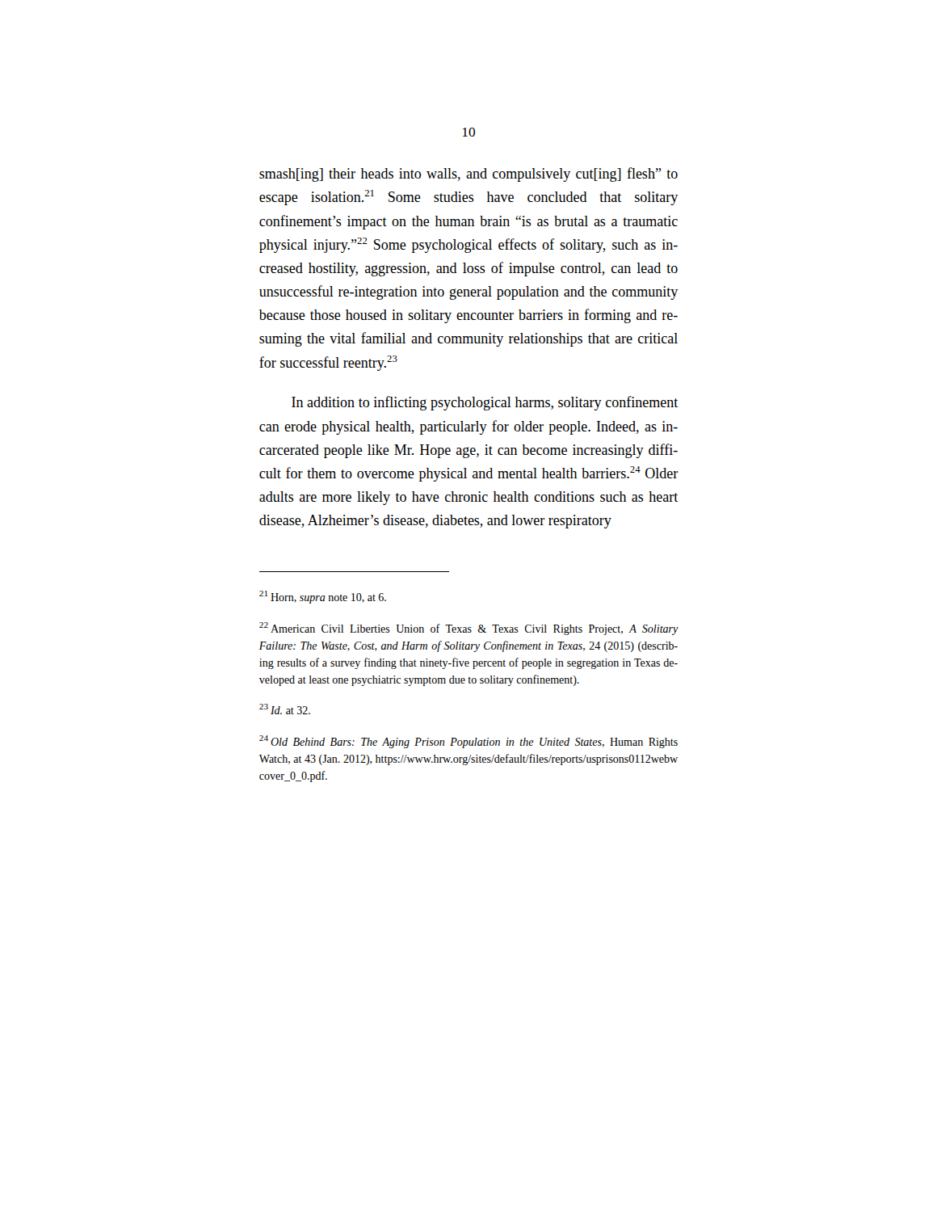10
smash[ing] their heads into walls, and compulsively cut[ing] flesh” to escape isolation.21 Some studies have concluded that solitary confinement’s impact on the human brain “is as brutal as a traumatic physical injury.”22 Some psychological effects of solitary, such as increased hostility, aggression, and loss of impulse control, can lead to unsuccessful re-integration into general population and the community because those housed in solitary encounter barriers in forming and resuming the vital familial and community relationships that are critical for successful reentry.23
In addition to inflicting psychological harms, solitary confinement can erode physical health, particularly for older people. Indeed, as incarcerated people like Mr. Hope age, it can become increasingly difficult for them to overcome physical and mental health barriers.24 Older adults are more likely to have chronic health conditions such as heart disease, Alzheimer’s disease, diabetes, and lower respiratory
21Horn, supra note 10, at 6.
22American Civil Liberties Union of Texas & Texas Civil Rights Project, A Solitary Failure: The Waste, Cost, and Harm of Solitary Confinement in Texas, 24 (2015) (describing results of a survey finding that ninety-five percent of people in segregation in Texas developed at least one psychiatric symptom due to solitary confinement).
23Id. at 32.
24Old Behind Bars: The Aging Prison Population in the United States, Human Rights Watch, at 43 (Jan. 2012), https://www.hrw.org/sites/default/files/reports/usprisons0112webwcover_0_0.pdf.